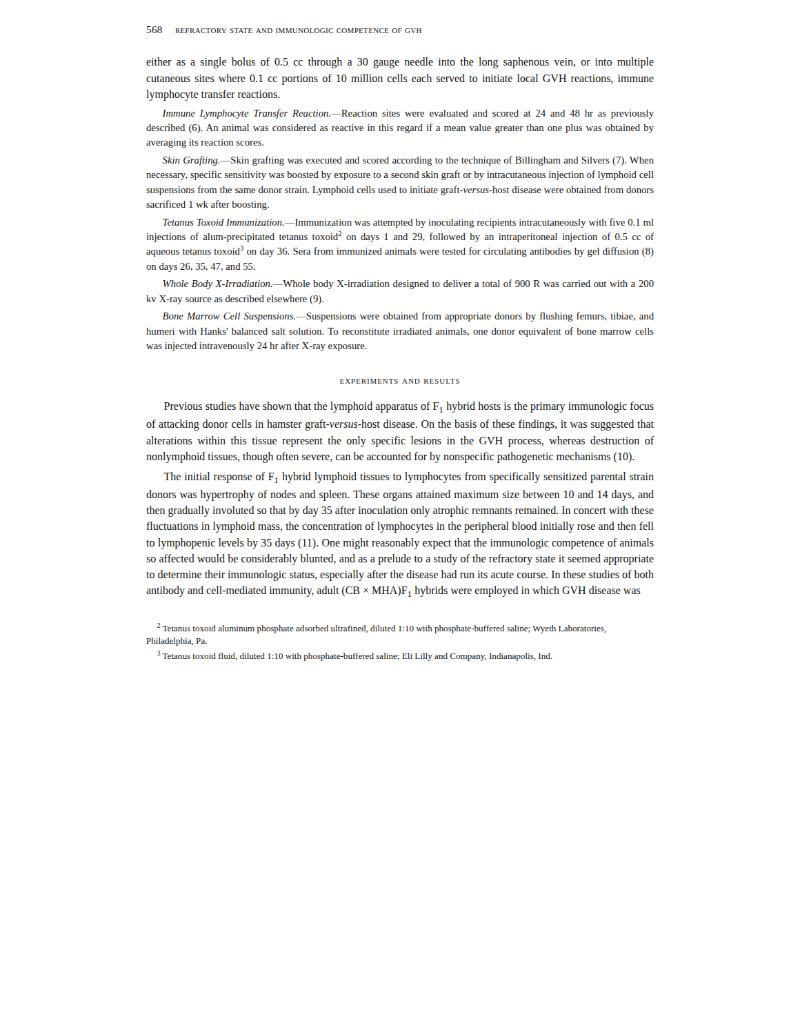568 Refractory State and Immunologic Competence of GVH
either as a single bolus of 0.5 cc through a 30 gauge needle into the long saphenous vein, or into multiple cutaneous sites where 0.1 cc portions of 10 million cells each served to initiate local GVH reactions, immune lymphocyte transfer reactions.
Immune Lymphocyte Transfer Reaction.—Reaction sites were evaluated and scored at 24 and 48 hr as previously described (6). An animal was considered as reactive in this regard if a mean value greater than one plus was obtained by averaging its reaction scores.
Skin Grafting.—Skin grafting was executed and scored according to the technique of Billingham and Silvers (7). When necessary, specific sensitivity was boosted by exposure to a second skin graft or by intracutaneous injection of lymphoid cell suspensions from the same donor strain. Lymphoid cells used to initiate graft-versus-host disease were obtained from donors sacrificed 1 wk after boosting.
Tetanus Toxoid Immunization.—Immunization was attempted by inoculating recipients intracutaneously with five 0.1 ml injections of alum-precipitated tetanus toxoid2 on days 1 and 29, followed by an intraperitoneal injection of 0.5 cc of aqueous tetanus toxoid3 on day 36. Sera from immunized animals were tested for circulating antibodies by gel diffusion (8) on days 26, 35, 47, and 55.
Whole Body X-Irradiation.—Whole body X-irradiation designed to deliver a total of 900 R was carried out with a 200 kv X-ray source as described elsewhere (9).
Bone Marrow Cell Suspensions.—Suspensions were obtained from appropriate donors by flushing femurs, tibiae, and humeri with Hanks' balanced salt solution. To reconstitute irradiated animals, one donor equivalent of bone marrow cells was injected intravenously 24 hr after X-ray exposure.
Experiments and Results
Previous studies have shown that the lymphoid apparatus of F1 hybrid hosts is the primary immunologic focus of attacking donor cells in hamster graft-versus-host disease. On the basis of these findings, it was suggested that alterations within this tissue represent the only specific lesions in the GVH process, whereas destruction of nonlymphoid tissues, though often severe, can be accounted for by nonspecific pathogenetic mechanisms (10).
The initial response of F1 hybrid lymphoid tissues to lymphocytes from specifically sensitized parental strain donors was hypertrophy of nodes and spleen. These organs attained maximum size between 10 and 14 days, and then gradually involuted so that by day 35 after inoculation only atrophic remnants remained. In concert with these fluctuations in lymphoid mass, the concentration of lymphocytes in the peripheral blood initially rose and then fell to lymphopenic levels by 35 days (11). One might reasonably expect that the immunologic competence of animals so affected would be considerably blunted, and as a prelude to a study of the refractory state it seemed appropriate to determine their immunologic status, especially after the disease had run its acute course. In these studies of both antibody and cell-mediated immunity, adult (CB × MHA)F1 hybrids were employed in which GVH disease was
2 Tetanus toxoid aluminum phosphate adsorbed ultrafined, diluted 1:10 with phosphate-buffered saline; Wyeth Laboratories, Philadelphia, Pa.
3 Tetanus toxoid fluid, diluted 1:10 with phosphate-buffered saline; Eli Lilly and Company, Indianapolis, Ind.